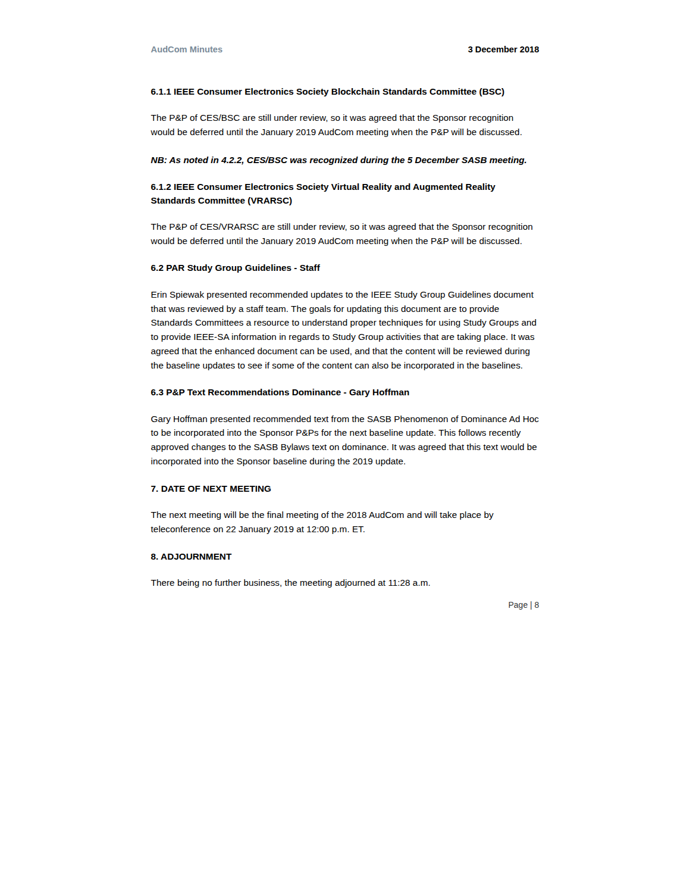AudCom Minutes
3 December 2018
6.1.1 IEEE Consumer Electronics Society Blockchain Standards Committee (BSC)
The P&P of CES/BSC are still under review, so it was agreed that the Sponsor recognition would be deferred until the January 2019 AudCom meeting when the P&P will be discussed.
NB: As noted in 4.2.2, CES/BSC was recognized during the 5 December SASB meeting.
6.1.2 IEEE Consumer Electronics Society Virtual Reality and Augmented Reality Standards Committee (VRARSC)
The P&P of CES/VRARSC are still under review, so it was agreed that the Sponsor recognition would be deferred until the January 2019 AudCom meeting when the P&P will be discussed.
6.2 PAR Study Group Guidelines - Staff
Erin Spiewak presented recommended updates to the IEEE Study Group Guidelines document that was reviewed by a staff team. The goals for updating this document are to provide Standards Committees a resource to understand proper techniques for using Study Groups and to provide IEEE-SA information in regards to Study Group activities that are taking place. It was agreed that the enhanced document can be used, and that the content will be reviewed during the baseline updates to see if some of the content can also be incorporated in the baselines.
6.3 P&P Text Recommendations Dominance - Gary Hoffman
Gary Hoffman presented recommended text from the SASB Phenomenon of Dominance Ad Hoc to be incorporated into the Sponsor P&Ps for the next baseline update. This follows recently approved changes to the SASB Bylaws text on dominance. It was agreed that this text would be incorporated into the Sponsor baseline during the 2019 update.
7. DATE OF NEXT MEETING
The next meeting will be the final meeting of the 2018 AudCom and will take place by teleconference on 22 January 2019 at 12:00 p.m. ET.
8. ADJOURNMENT
There being no further business, the meeting adjourned at 11:28 a.m.
Page | 8